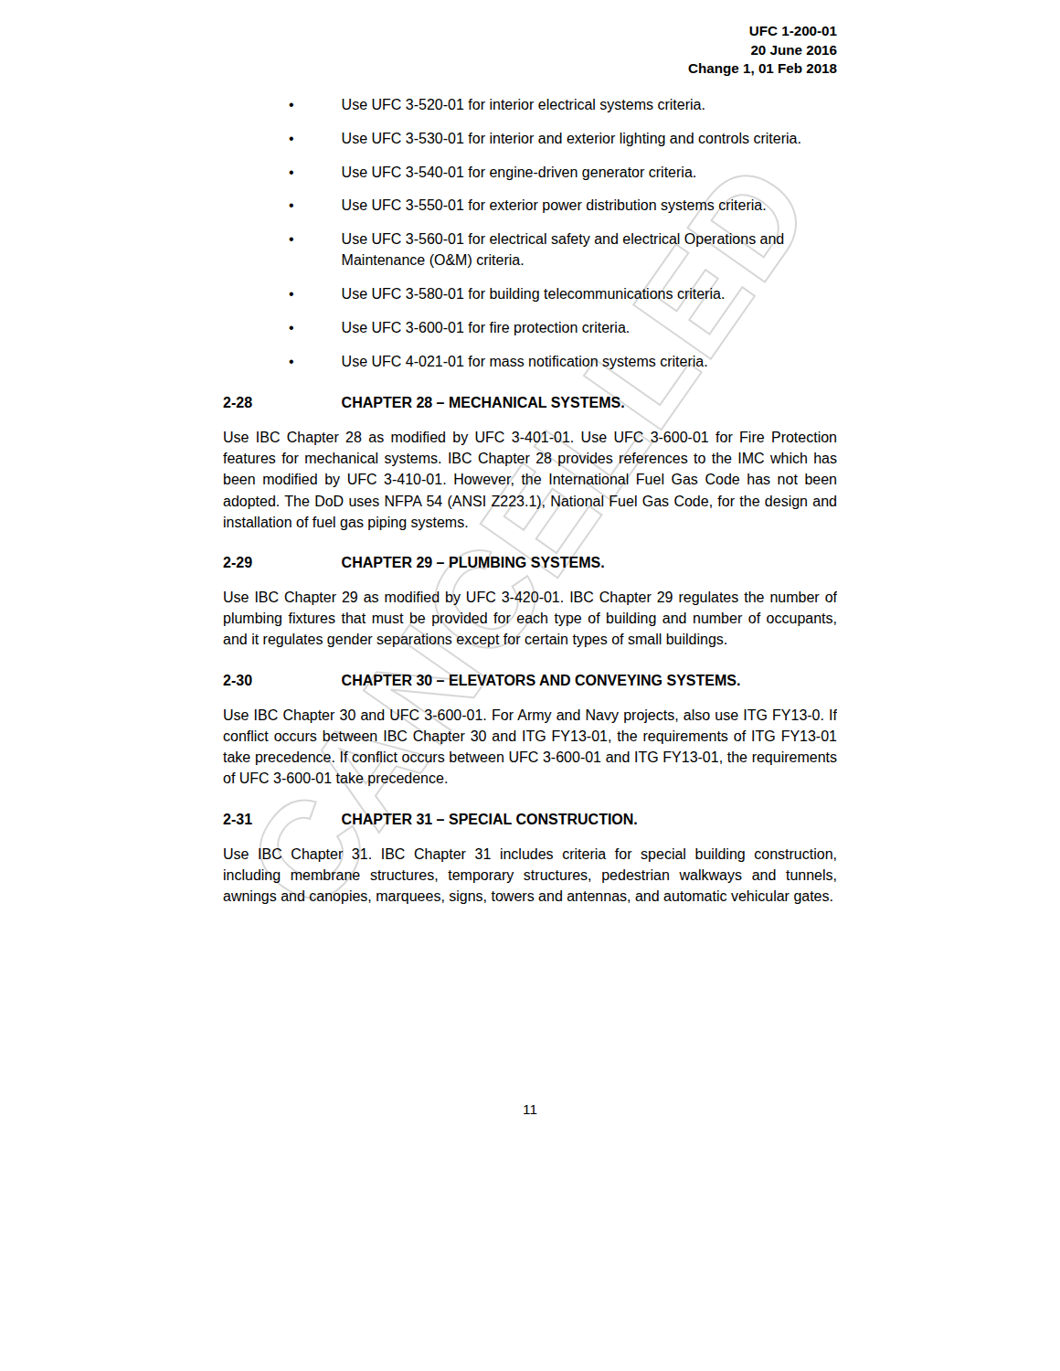CANCELLED
UFC 1-200-01
20 June 2016
Change 1, 01 Feb 2018
Use UFC 3-520-01 for interior electrical systems criteria.
Use UFC 3-530-01 for interior and exterior lighting and controls criteria.
Use UFC 3-540-01 for engine-driven generator criteria.
Use UFC 3-550-01 for exterior power distribution systems criteria.
Use UFC 3-560-01 for electrical safety and electrical Operations and Maintenance (O&M) criteria.
Use UFC 3-580-01 for building telecommunications criteria.
Use UFC 3-600-01 for fire protection criteria.
Use UFC 4-021-01 for mass notification systems criteria.
2-28 CHAPTER 28 – MECHANICAL SYSTEMS.
Use IBC Chapter 28 as modified by UFC 3-401-01. Use UFC 3-600-01 for Fire Protection features for mechanical systems. IBC Chapter 28 provides references to the IMC which has been modified by UFC 3-410-01. However, the International Fuel Gas Code has not been adopted. The DoD uses NFPA 54 (ANSI Z223.1), National Fuel Gas Code, for the design and installation of fuel gas piping systems.
2-29 CHAPTER 29 – PLUMBING SYSTEMS.
Use IBC Chapter 29 as modified by UFC 3-420-01. IBC Chapter 29 regulates the number of plumbing fixtures that must be provided for each type of building and number of occupants, and it regulates gender separations except for certain types of small buildings.
2-30 CHAPTER 30 – ELEVATORS AND CONVEYING SYSTEMS.
Use IBC Chapter 30 and UFC 3-600-01. For Army and Navy projects, also use ITG FY13-0. If conflict occurs between IBC Chapter 30 and ITG FY13-01, the requirements of ITG FY13-01 take precedence. If conflict occurs between UFC 3-600-01 and ITG FY13-01, the requirements of UFC 3-600-01 take precedence.
2-31 CHAPTER 31 – SPECIAL CONSTRUCTION.
Use IBC Chapter 31. IBC Chapter 31 includes criteria for special building construction, including membrane structures, temporary structures, pedestrian walkways and tunnels, awnings and canopies, marquees, signs, towers and antennas, and automatic vehicular gates.
11